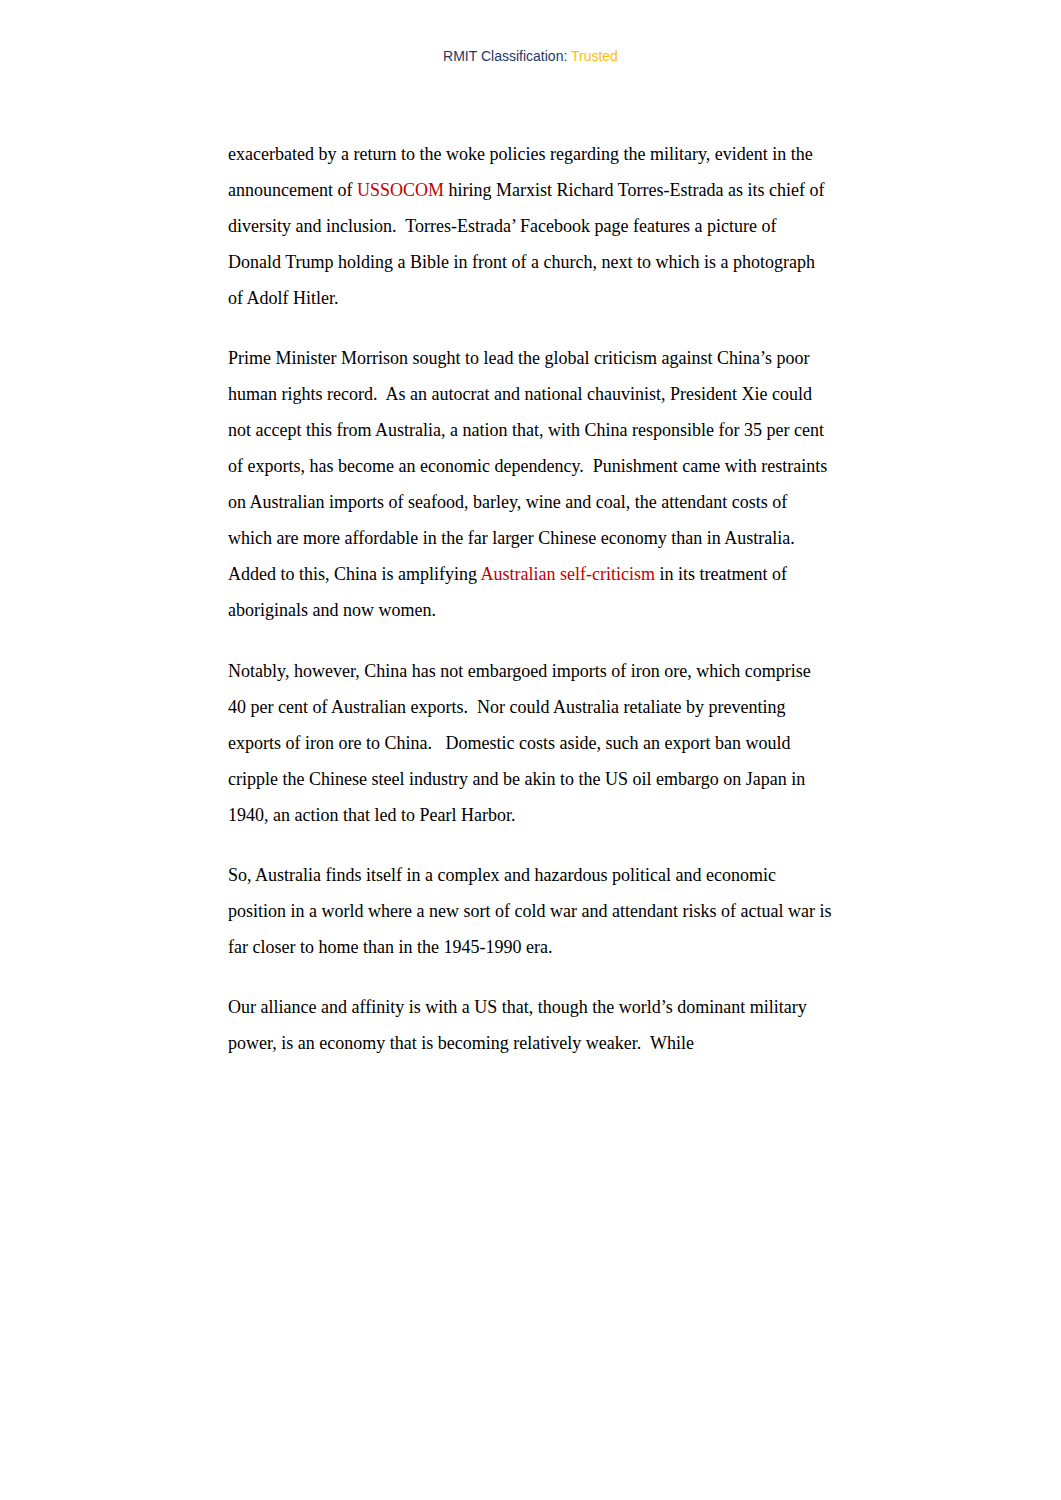RMIT Classification: Trusted
exacerbated by a return to the woke policies regarding the military, evident in the announcement of USSOCOM hiring Marxist Richard Torres-Estrada as its chief of diversity and inclusion. Torres-Estrada’ Facebook page features a picture of Donald Trump holding a Bible in front of a church, next to which is a photograph of Adolf Hitler.
Prime Minister Morrison sought to lead the global criticism against China’s poor human rights record. As an autocrat and national chauvinist, President Xie could not accept this from Australia, a nation that, with China responsible for 35 per cent of exports, has become an economic dependency. Punishment came with restraints on Australian imports of seafood, barley, wine and coal, the attendant costs of which are more affordable in the far larger Chinese economy than in Australia. Added to this, China is amplifying Australian self-criticism in its treatment of aboriginals and now women.
Notably, however, China has not embargoed imports of iron ore, which comprise 40 per cent of Australian exports. Nor could Australia retaliate by preventing exports of iron ore to China. Domestic costs aside, such an export ban would cripple the Chinese steel industry and be akin to the US oil embargo on Japan in 1940, an action that led to Pearl Harbor.
So, Australia finds itself in a complex and hazardous political and economic position in a world where a new sort of cold war and attendant risks of actual war is far closer to home than in the 1945-1990 era.
Our alliance and affinity is with a US that, though the world’s dominant military power, is an economy that is becoming relatively weaker. While